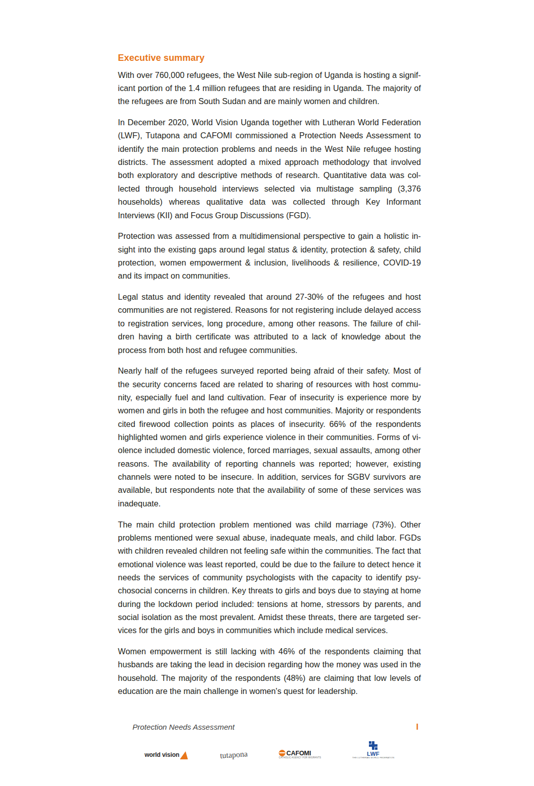Executive summary
With over 760,000 refugees, the West Nile sub-region of Uganda is hosting a significant portion of the 1.4 million refugees that are residing in Uganda. The majority of the refugees are from South Sudan and are mainly women and children.
In December 2020, World Vision Uganda together with Lutheran World Federation (LWF), Tutapona and CAFOMI commissioned a Protection Needs Assessment to identify the main protection problems and needs in the West Nile refugee hosting districts. The assessment adopted a mixed approach methodology that involved both exploratory and descriptive methods of research. Quantitative data was collected through household interviews selected via multistage sampling (3,376 households) whereas qualitative data was collected through Key Informant Interviews (KII) and Focus Group Discussions (FGD).
Protection was assessed from a multidimensional perspective to gain a holistic insight into the existing gaps around legal status & identity, protection & safety, child protection, women empowerment & inclusion, livelihoods & resilience, COVID-19 and its impact on communities.
Legal status and identity revealed that around 27-30% of the refugees and host communities are not registered. Reasons for not registering include delayed access to registration services, long procedure, among other reasons. The failure of children having a birth certificate was attributed to a lack of knowledge about the process from both host and refugee communities.
Nearly half of the refugees surveyed reported being afraid of their safety. Most of the security concerns faced are related to sharing of resources with host community, especially fuel and land cultivation. Fear of insecurity is experience more by women and girls in both the refugee and host communities. Majority or respondents cited firewood collection points as places of insecurity. 66% of the respondents highlighted women and girls experience violence in their communities. Forms of violence included domestic violence, forced marriages, sexual assaults, among other reasons. The availability of reporting channels was reported; however, existing channels were noted to be insecure. In addition, services for SGBV survivors are available, but respondents note that the availability of some of these services was inadequate.
The main child protection problem mentioned was child marriage (73%). Other problems mentioned were sexual abuse, inadequate meals, and child labor. FGDs with children revealed children not feeling safe within the communities. The fact that emotional violence was least reported, could be due to the failure to detect hence it needs the services of community psychologists with the capacity to identify psychosocial concerns in children. Key threats to girls and boys due to staying at home during the lockdown period included: tensions at home, stressors by parents, and social isolation as the most prevalent. Amidst these threats, there are targeted services for the girls and boys in communities which include medical services.
Women empowerment is still lacking with 46% of the respondents claiming that husbands are taking the lead in decision regarding how the money was used in the household. The majority of the respondents (48%) are claiming that low levels of education are the main challenge in women's quest for leadership.
Protection Needs Assessment I
world vision
tutapona
CAFOMI
CATHOLIC AGENCY FOR MIGRANTS
LWF
THE LUTHERAN WORLD FEDERATION